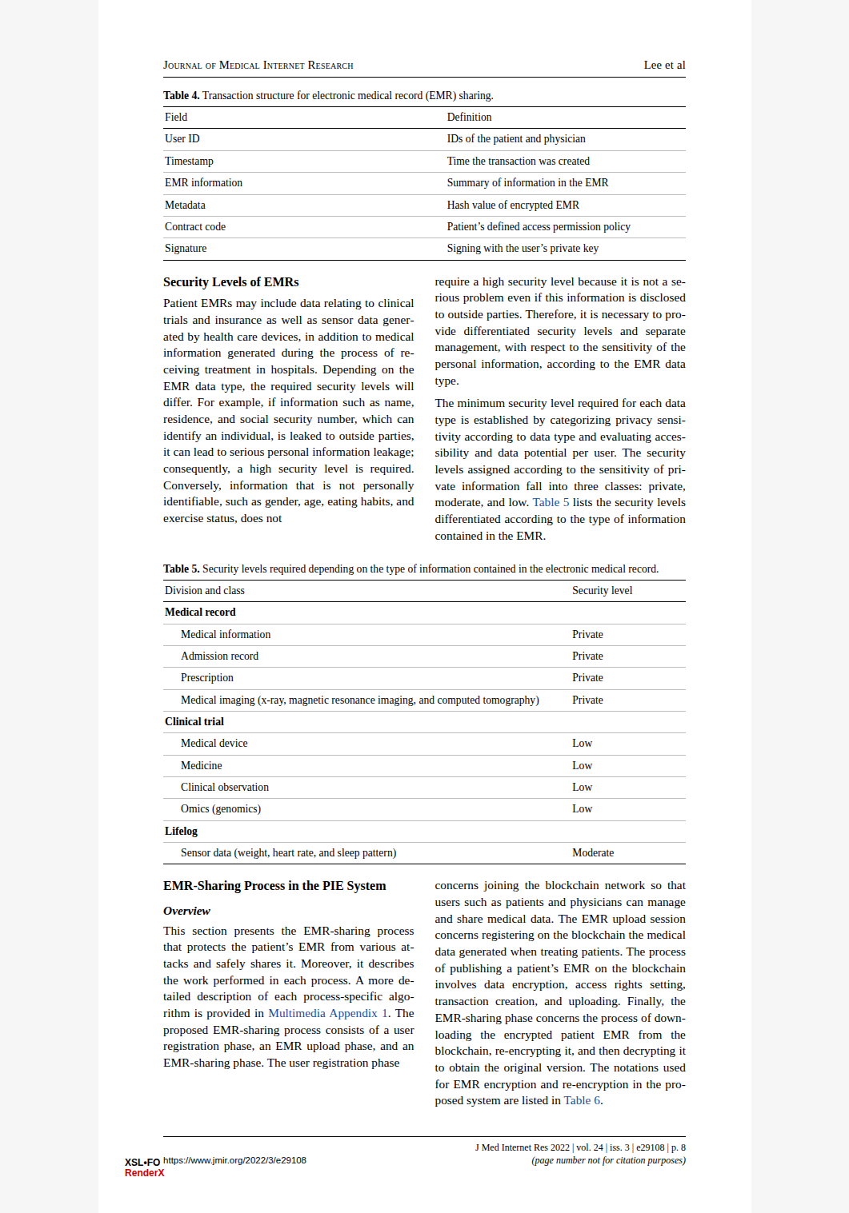Journal of Medical Internet Research
Lee et al
Table 4. Transaction structure for electronic medical record (EMR) sharing.
| Field | Definition |
| --- | --- |
| User ID | IDs of the patient and physician |
| Timestamp | Time the transaction was created |
| EMR information | Summary of information in the EMR |
| Metadata | Hash value of encrypted EMR |
| Contract code | Patient’s defined access permission policy |
| Signature | Signing with the user’s private key |
Security Levels of EMRs
Patient EMRs may include data relating to clinical trials and insurance as well as sensor data generated by health care devices, in addition to medical information generated during the process of receiving treatment in hospitals. Depending on the EMR data type, the required security levels will differ. For example, if information such as name, residence, and social security number, which can identify an individual, is leaked to outside parties, it can lead to serious personal information leakage; consequently, a high security level is required. Conversely, information that is not personally identifiable, such as gender, age, eating habits, and exercise status, does not
require a high security level because it is not a serious problem even if this information is disclosed to outside parties. Therefore, it is necessary to provide differentiated security levels and separate management, with respect to the sensitivity of the personal information, according to the EMR data type.
The minimum security level required for each data type is established by categorizing privacy sensitivity according to data type and evaluating accessibility and data potential per user. The security levels assigned according to the sensitivity of private information fall into three classes: private, moderate, and low. Table 5 lists the security levels differentiated according to the type of information contained in the EMR.
Table 5. Security levels required depending on the type of information contained in the electronic medical record.
| Division and class | Security level |
| --- | --- |
| Medical record |
| Medical information | Private |
| Admission record | Private |
| Prescription | Private |
| Medical imaging (x-ray, magnetic resonance imaging, and computed tomography) | Private |
| Clinical trial |
| Medical device | Low |
| Medicine | Low |
| Clinical observation | Low |
| Omics (genomics) | Low |
| Lifelog |
| Sensor data (weight, heart rate, and sleep pattern) | Moderate |
EMR-Sharing Process in the PIE System
Overview
This section presents the EMR-sharing process that protects the patient’s EMR from various attacks and safely shares it. Moreover, it describes the work performed in each process. A more detailed description of each process-specific algorithm is provided in Multimedia Appendix 1. The proposed EMR-sharing process consists of a user registration phase, an EMR upload phase, and an EMR-sharing phase. The user registration phase
concerns joining the blockchain network so that users such as patients and physicians can manage and share medical data. The EMR upload session concerns registering on the blockchain the medical data generated when treating patients. The process of publishing a patient’s EMR on the blockchain involves data encryption, access rights setting, transaction creation, and uploading. Finally, the EMR-sharing phase concerns the process of downloading the encrypted patient EMR from the blockchain, re-encrypting it, and then decrypting it to obtain the original version. The notations used for EMR encryption and re-encryption in the proposed system are listed in Table 6.
https://www.jmir.org/2022/3/e29108
J Med Internet Res 2022 | vol. 24 | iss. 3 | e29108 | p. 8
(page number not for citation purposes)
XSL•FO
RenderX